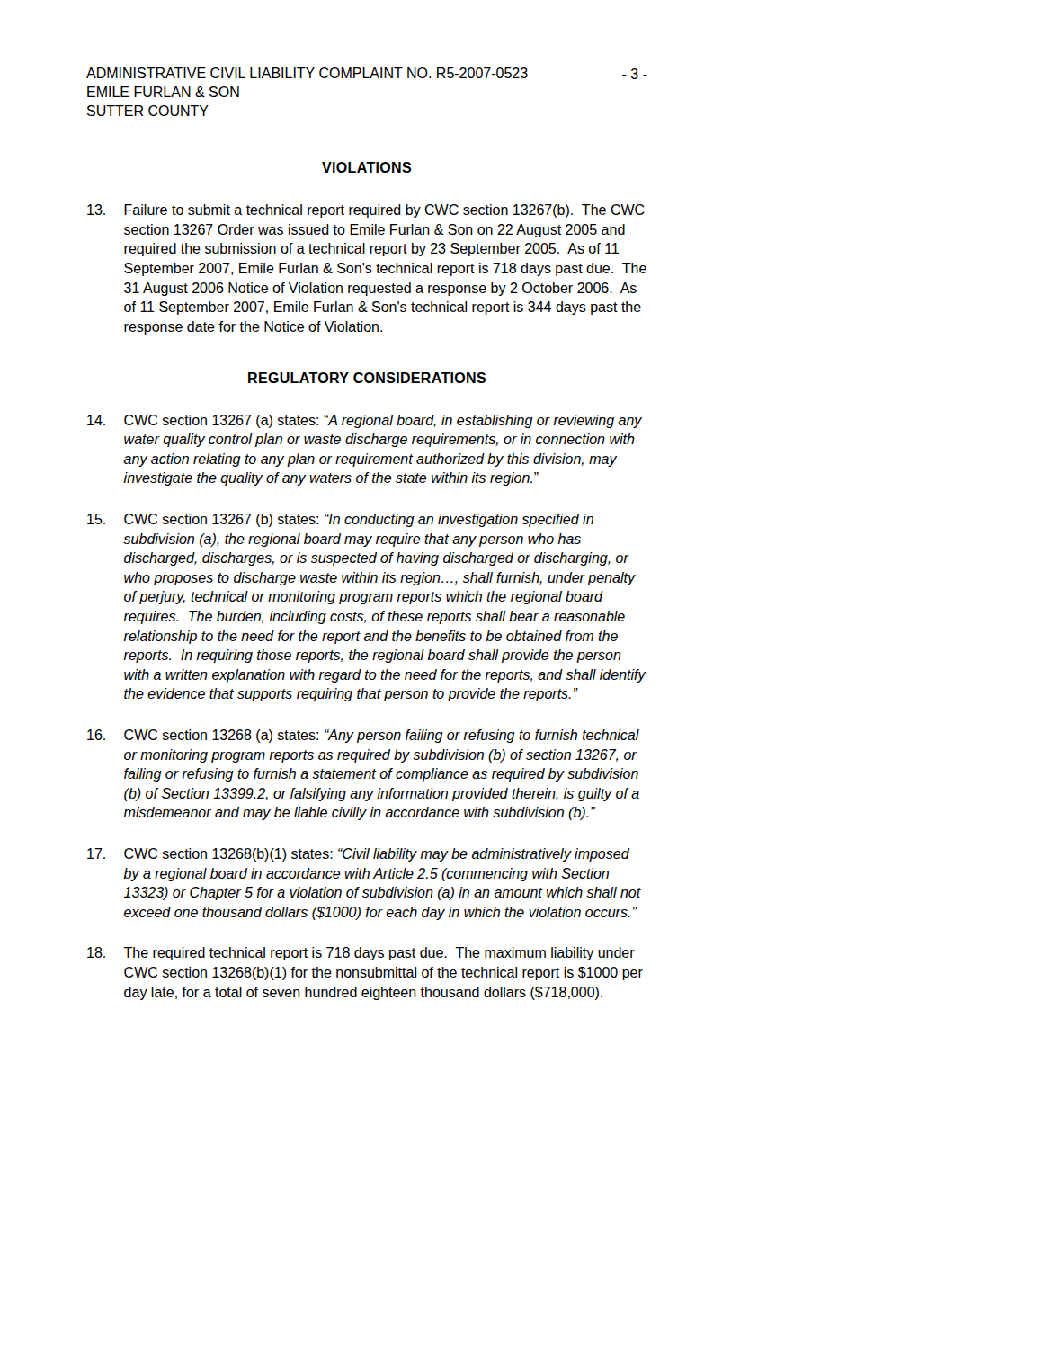Administrative Civil Liability Complaint No. R5-2007-0523
Emile Furlan & Son
Sutter County
- 3 -
VIOLATIONS
13. Failure to submit a technical report required by CWC section 13267(b). The CWC section 13267 Order was issued to Emile Furlan & Son on 22 August 2005 and required the submission of a technical report by 23 September 2005. As of 11 September 2007, Emile Furlan & Son's technical report is 718 days past due. The 31 August 2006 Notice of Violation requested a response by 2 October 2006. As of 11 September 2007, Emile Furlan & Son's technical report is 344 days past the response date for the Notice of Violation.
REGULATORY CONSIDERATIONS
14. CWC section 13267 (a) states: “A regional board, in establishing or reviewing any water quality control plan or waste discharge requirements, or in connection with any action relating to any plan or requirement authorized by this division, may investigate the quality of any waters of the state within its region.”
15. CWC section 13267 (b) states: “In conducting an investigation specified in subdivision (a), the regional board may require that any person who has discharged, discharges, or is suspected of having discharged or discharging, or who proposes to discharge waste within its region…, shall furnish, under penalty of perjury, technical or monitoring program reports which the regional board requires. The burden, including costs, of these reports shall bear a reasonable relationship to the need for the report and the benefits to be obtained from the reports. In requiring those reports, the regional board shall provide the person with a written explanation with regard to the need for the reports, and shall identify the evidence that supports requiring that person to provide the reports.”
16. CWC section 13268 (a) states: “Any person failing or refusing to furnish technical or monitoring program reports as required by subdivision (b) of section 13267, or failing or refusing to furnish a statement of compliance as required by subdivision (b) of Section 13399.2, or falsifying any information provided therein, is guilty of a misdemeanor and may be liable civilly in accordance with subdivision (b).”
17. CWC section 13268(b)(1) states: “Civil liability may be administratively imposed by a regional board in accordance with Article 2.5 (commencing with Section 13323) or Chapter 5 for a violation of subdivision (a) in an amount which shall not exceed one thousand dollars ($1000) for each day in which the violation occurs.”
18. The required technical report is 718 days past due. The maximum liability under CWC section 13268(b)(1) for the nonsubmittal of the technical report is $1000 per day late, for a total of seven hundred eighteen thousand dollars ($718,000).